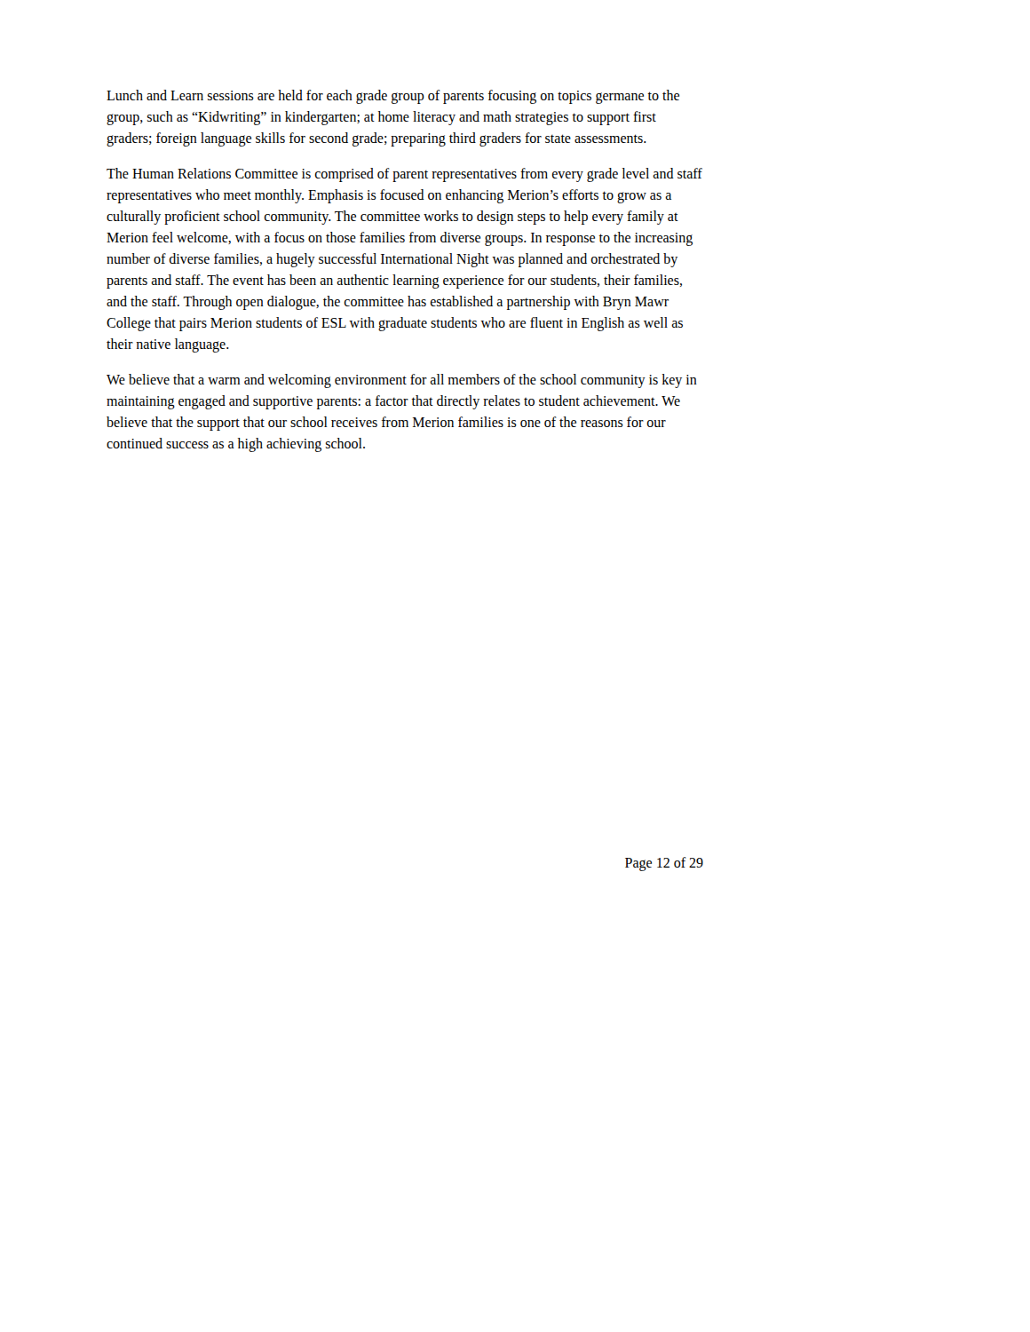Lunch and Learn sessions are held for each grade group of parents focusing on topics germane to the group, such as “Kidwriting” in kindergarten; at home literacy and math strategies to support first graders; foreign language skills for second grade; preparing third graders for state assessments.
The Human Relations Committee is comprised of parent representatives from every grade level and staff representatives who meet monthly. Emphasis is focused on enhancing Merion’s efforts to grow as a culturally proficient school community. The committee works to design steps to help every family at Merion feel welcome, with a focus on those families from diverse groups. In response to the increasing number of diverse families, a hugely successful International Night was planned and orchestrated by parents and staff. The event has been an authentic learning experience for our students, their families, and the staff. Through open dialogue, the committee has established a partnership with Bryn Mawr College that pairs Merion students of ESL with graduate students who are fluent in English as well as their native language.
We believe that a warm and welcoming environment for all members of the school community is key in maintaining engaged and supportive parents: a factor that directly relates to student achievement. We believe that the support that our school receives from Merion families is one of the reasons for our continued success as a high achieving school.
Page 12 of 29